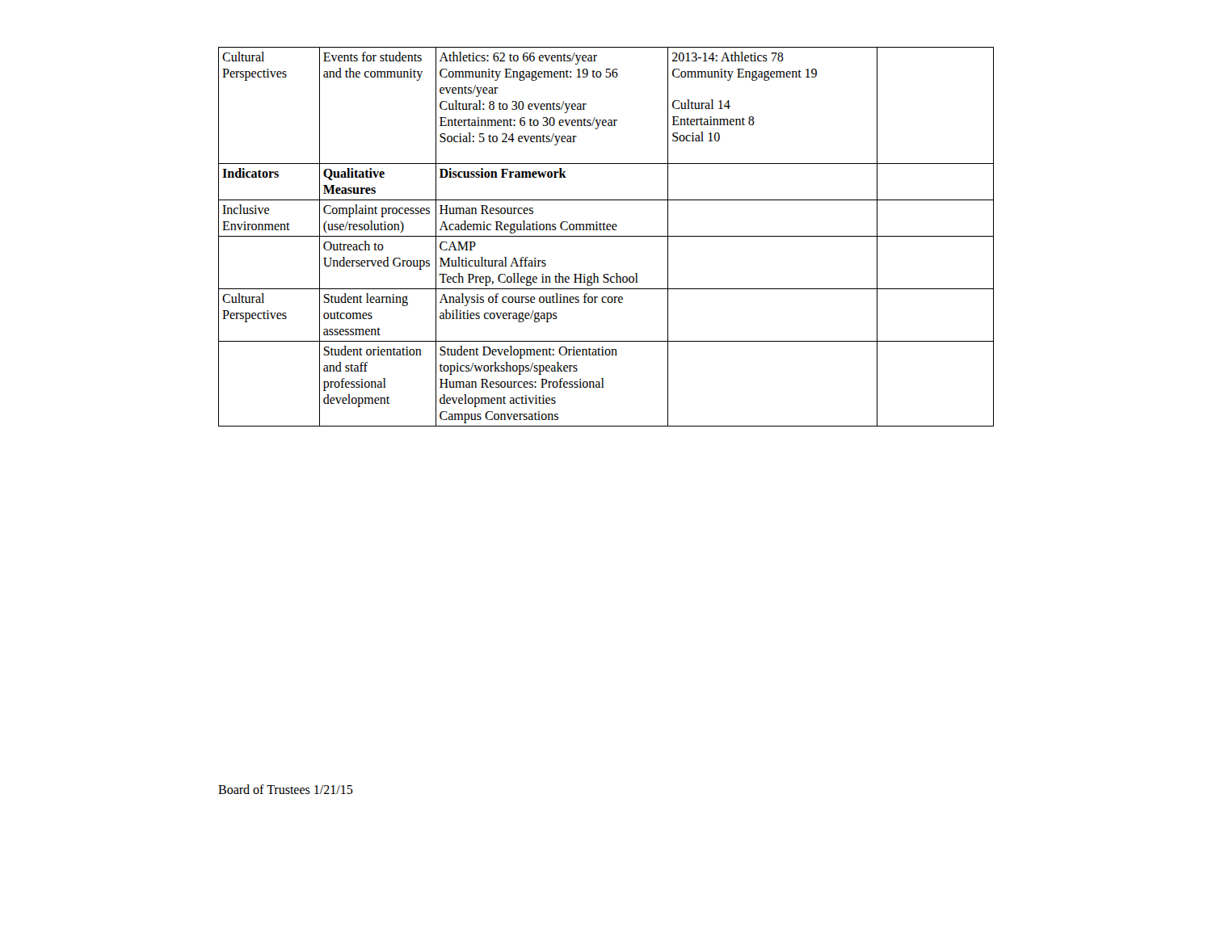| Cultural Perspectives | Events for students and the community | Athletics: 62 to 66 events/year Community Engagement: 19 to 56 events/year Cultural: 8 to 30 events/year Entertainment: 6 to 30 events/year Social: 5 to 24 events/year | 2013-14: Athletics 78 Community Engagement 19 Cultural 14 Entertainment 8 Social 10 | |
| Indicators | Qualitative Measures | Discussion Framework | | |
| Inclusive Environment | Complaint processes (use/resolution) | Human Resources Academic Regulations Committee | | |
| | Outreach to Underserved Groups | CAMP Multicultural Affairs Tech Prep, College in the High School | | |
| Cultural Perspectives | Student learning outcomes assessment | Analysis of course outlines for core abilities coverage/gaps | | |
| | Student orientation and staff professional development | Student Development: Orientation topics/workshops/speakers Human Resources: Professional development activities Campus Conversations | | |
Board of Trustees 1/21/15